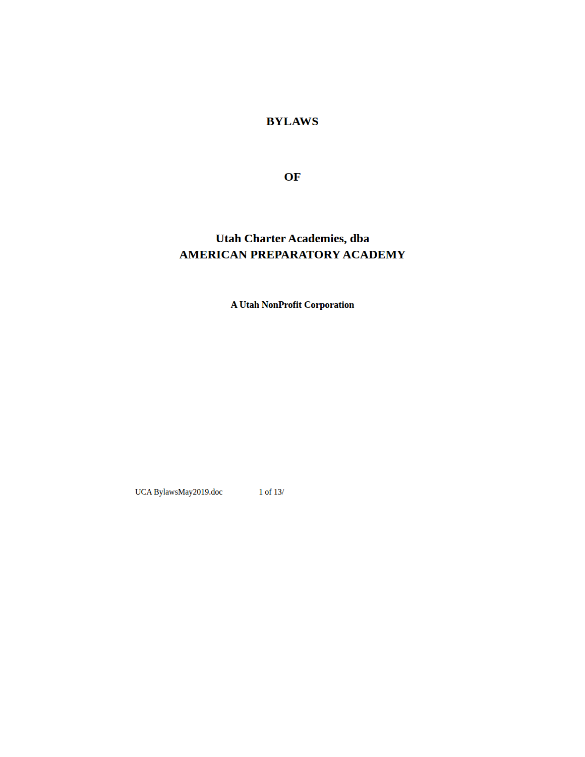BYLAWS
OF
Utah Charter Academies, dba AMERICAN PREPARATORY ACADEMY
A Utah NonProfit Corporation
UCA BylawsMay2019.doc 1 of 13/